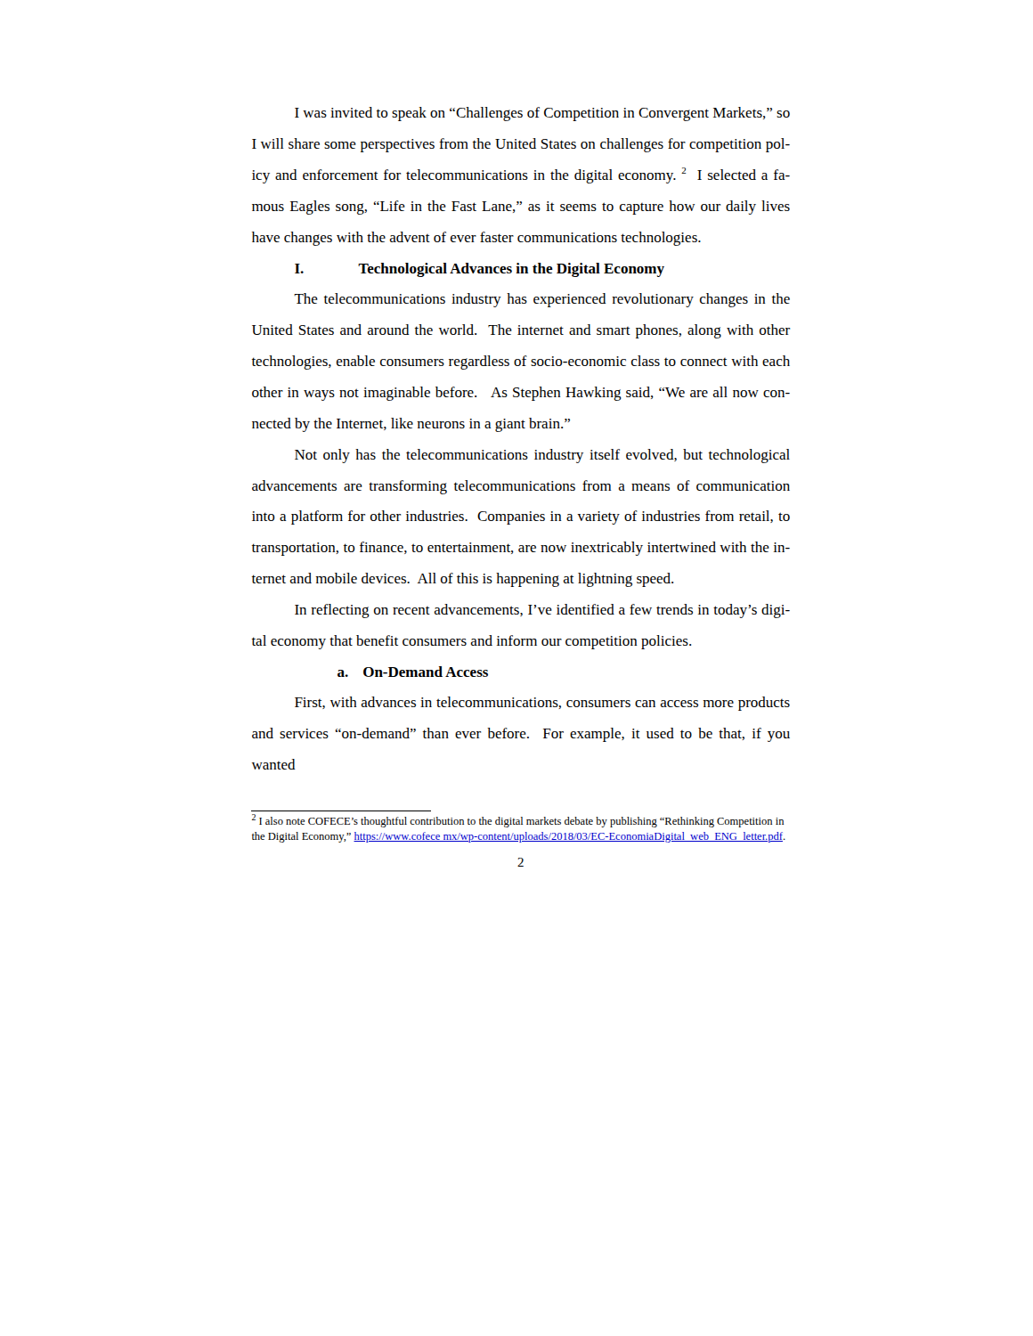I was invited to speak on “Challenges of Competition in Convergent Markets,” so I will share some perspectives from the United States on challenges for competition policy and enforcement for telecommunications in the digital economy. 2 I selected a famous Eagles song, “Life in the Fast Lane,” as it seems to capture how our daily lives have changes with the advent of ever faster communications technologies.
I. Technological Advances in the Digital Economy
The telecommunications industry has experienced revolutionary changes in the United States and around the world. The internet and smart phones, along with other technologies, enable consumers regardless of socio-economic class to connect with each other in ways not imaginable before. As Stephen Hawking said, “We are all now connected by the Internet, like neurons in a giant brain.”
Not only has the telecommunications industry itself evolved, but technological advancements are transforming telecommunications from a means of communication into a platform for other industries. Companies in a variety of industries from retail, to transportation, to finance, to entertainment, are now inextricably intertwined with the internet and mobile devices. All of this is happening at lightning speed.
In reflecting on recent advancements, I’ve identified a few trends in today’s digital economy that benefit consumers and inform our competition policies.
a. On-Demand Access
First, with advances in telecommunications, consumers can access more products and services “on-demand” than ever before. For example, it used to be that, if you wanted
2 I also note COFECE’s thoughtful contribution to the digital markets debate by publishing “Rethinking Competition in the Digital Economy,” https://www.cofece mx/wp-content/uploads/2018/03/EC-EconomiaDigital_web_ENG_letter.pdf.
2